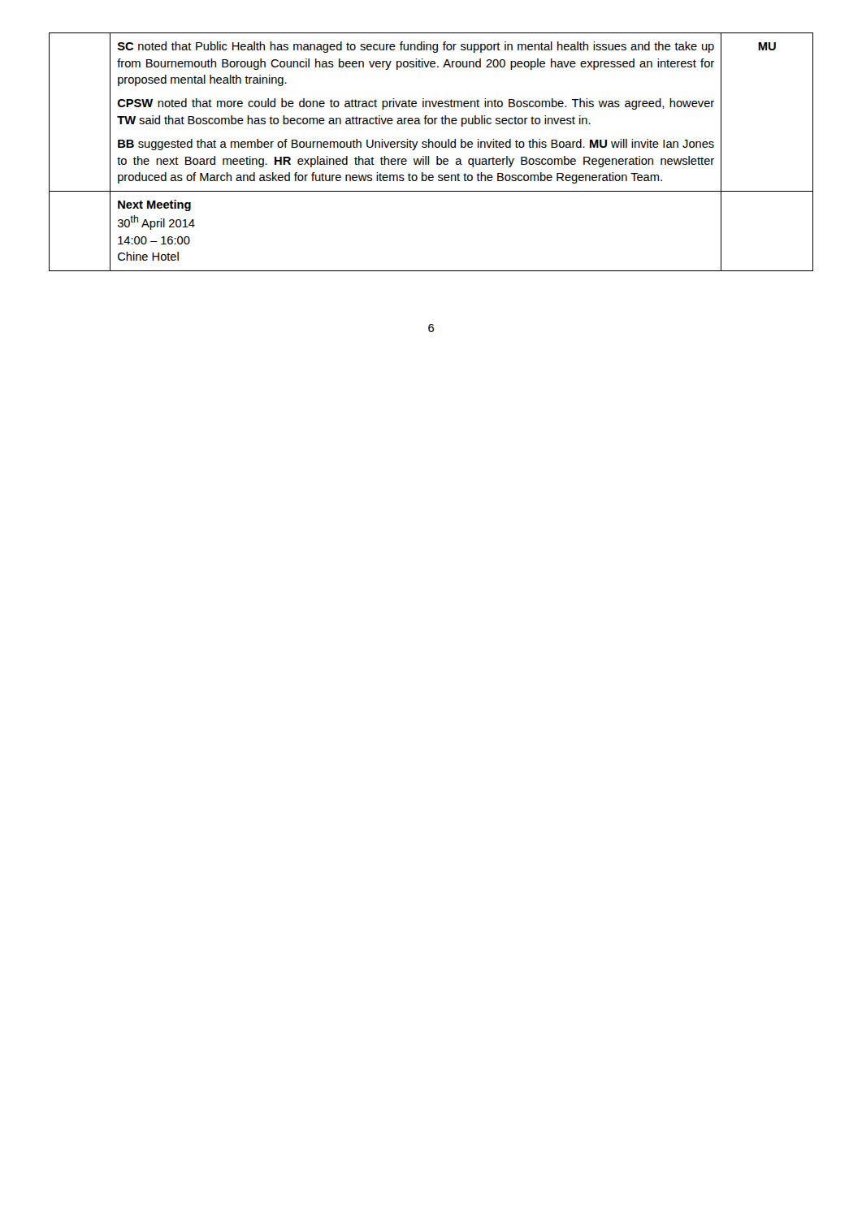| | SC noted that Public Health has managed to secure funding for support in mental health issues and the take up from Bournemouth Borough Council has been very positive. Around 200 people have expressed an interest for proposed mental health training. CPSW noted that more could be done to attract private investment into Boscombe. This was agreed, however TW said that Boscombe has to become an attractive area for the public sector to invest in. BB suggested that a member of Bournemouth University should be invited to this Board. MU will invite Ian Jones to the next Board meeting. HR explained that there will be a quarterly Boscombe Regeneration newsletter produced as of March and asked for future news items to be sent to the Boscombe Regeneration Team. | MU |
| | Next Meeting 30 th April 2014 14:00 – 16:00 Chine Hotel | |
6